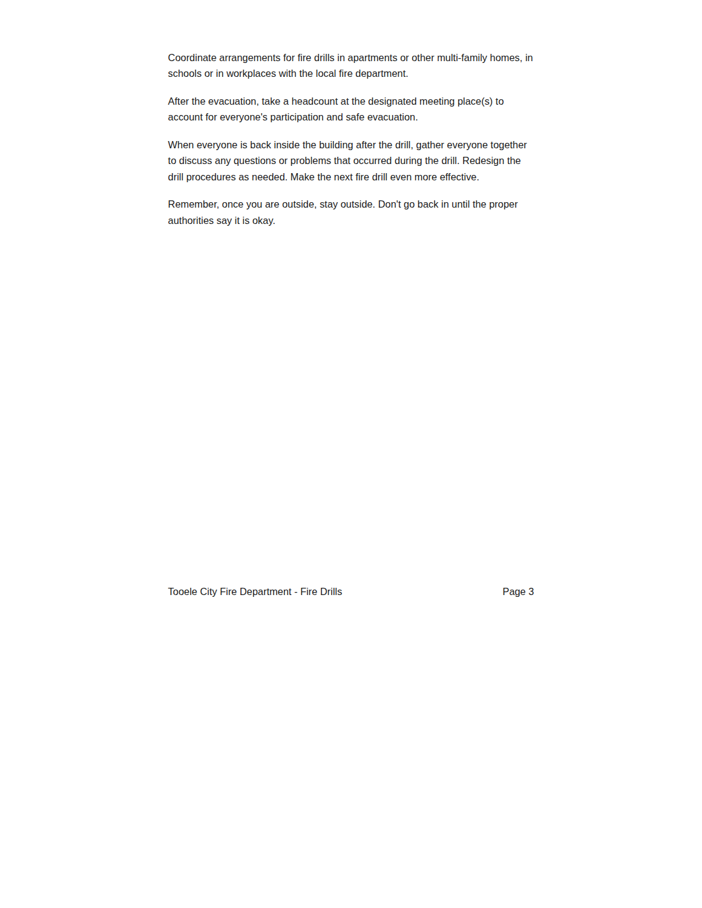Coordinate arrangements for fire drills in apartments or other multi-family homes, in schools or in workplaces with the local fire department.
After the evacuation, take a headcount at the designated meeting place(s) to account for everyone's participation and safe evacuation.
When everyone is back inside the building after the drill, gather everyone together to discuss any questions or problems that occurred during the drill. Redesign the drill procedures as needed. Make the next fire drill even more effective.
Remember, once you are outside, stay outside. Don't go back in until the proper authorities say it is okay.
Tooele City Fire Department - Fire Drills
Page 3